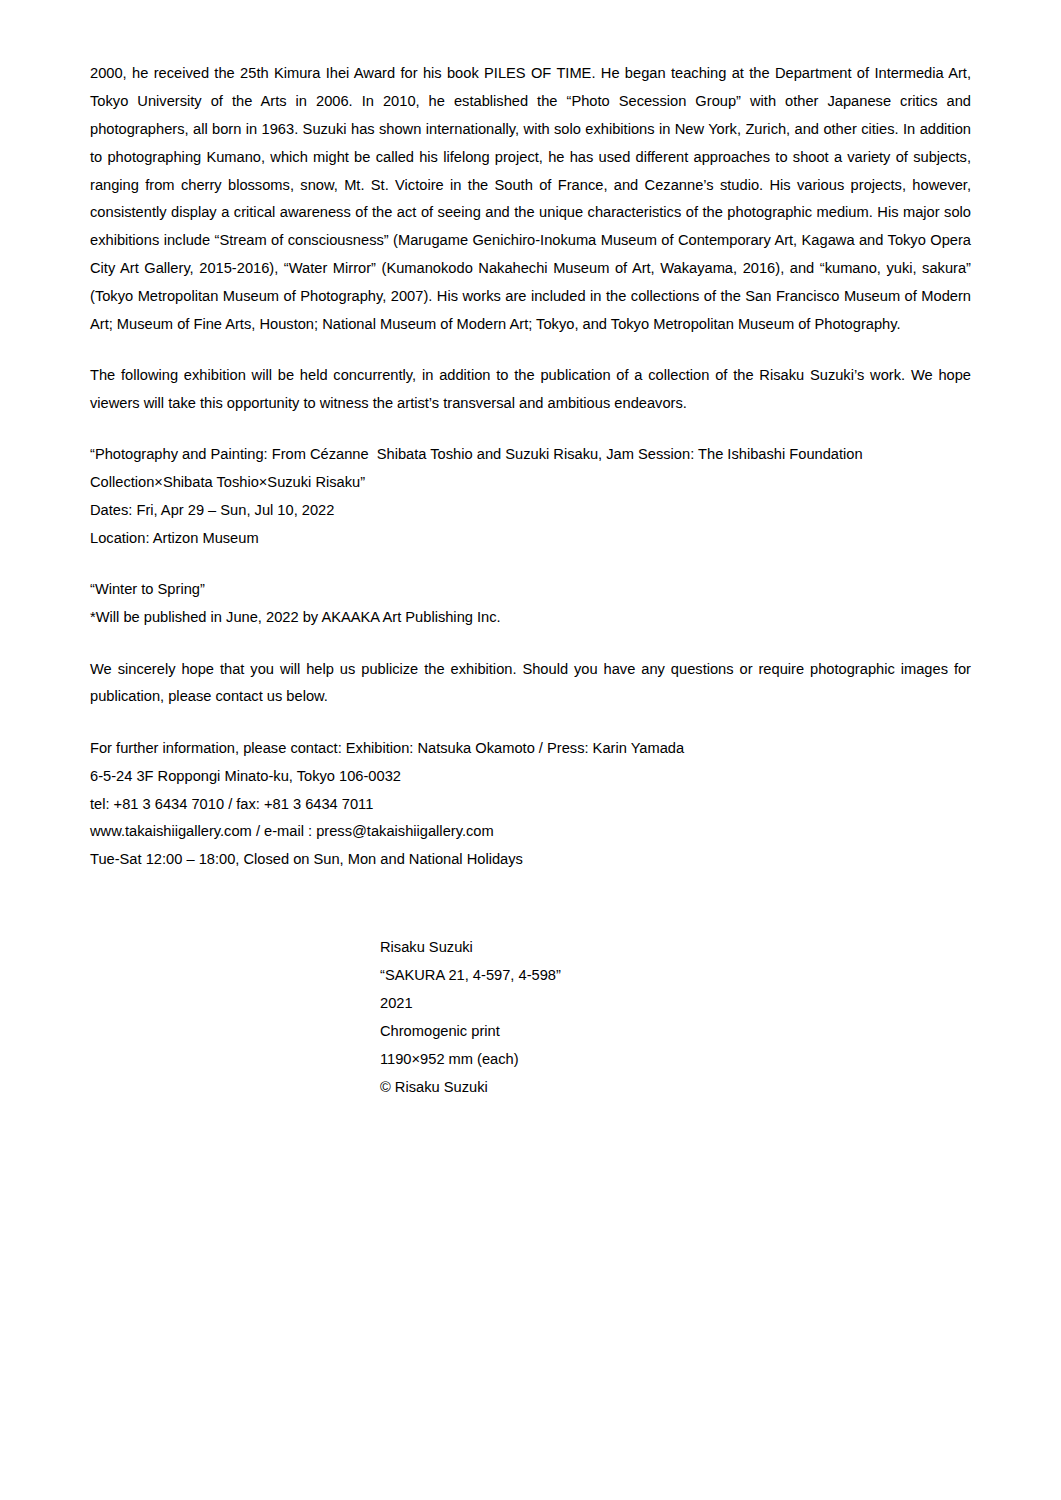2000, he received the 25th Kimura Ihei Award for his book PILES OF TIME. He began teaching at the Department of Intermedia Art, Tokyo University of the Arts in 2006. In 2010, he established the “Photo Secession Group” with other Japanese critics and photographers, all born in 1963. Suzuki has shown internationally, with solo exhibitions in New York, Zurich, and other cities. In addition to photographing Kumano, which might be called his lifelong project, he has used different approaches to shoot a variety of subjects, ranging from cherry blossoms, snow, Mt. St. Victoire in the South of France, and Cezanne’s studio. His various projects, however, consistently display a critical awareness of the act of seeing and the unique characteristics of the photographic medium. His major solo exhibitions include “Stream of consciousness” (Marugame Genichiro-Inokuma Museum of Contemporary Art, Kagawa and Tokyo Opera City Art Gallery, 2015-2016), “Water Mirror” (Kumanokodo Nakahechi Museum of Art, Wakayama, 2016), and “kumano, yuki, sakura” (Tokyo Metropolitan Museum of Photography, 2007). His works are included in the collections of the San Francisco Museum of Modern Art; Museum of Fine Arts, Houston; National Museum of Modern Art; Tokyo, and Tokyo Metropolitan Museum of Photography.
The following exhibition will be held concurrently, in addition to the publication of a collection of the Risaku Suzuki’s work. We hope viewers will take this opportunity to witness the artist’s transversal and ambitious endeavors.
“Photography and Painting: From Cézanne Shibata Toshio and Suzuki Risaku, Jam Session: The Ishibashi Foundation Collection×Shibata Toshio×Suzuki Risaku”
Dates: Fri, Apr 29 – Sun, Jul 10, 2022
Location: Artizon Museum
“Winter to Spring”
*Will be published in June, 2022 by AKAAKA Art Publishing Inc.
We sincerely hope that you will help us publicize the exhibition. Should you have any questions or require photographic images for publication, please contact us below.
For further information, please contact: Exhibition: Natsuka Okamoto / Press: Karin Yamada
6-5-24 3F Roppongi Minato-ku, Tokyo 106-0032
tel: +81 3 6434 7010 / fax: +81 3 6434 7011
www.takaishiigallery.com / e-mail : press@takaishiigallery.com
Tue-Sat 12:00 – 18:00, Closed on Sun, Mon and National Holidays
Risaku Suzuki
“SAKURA 21, 4-597, 4-598”
2021
Chromogenic print
1190×952 mm (each)
© Risaku Suzuki